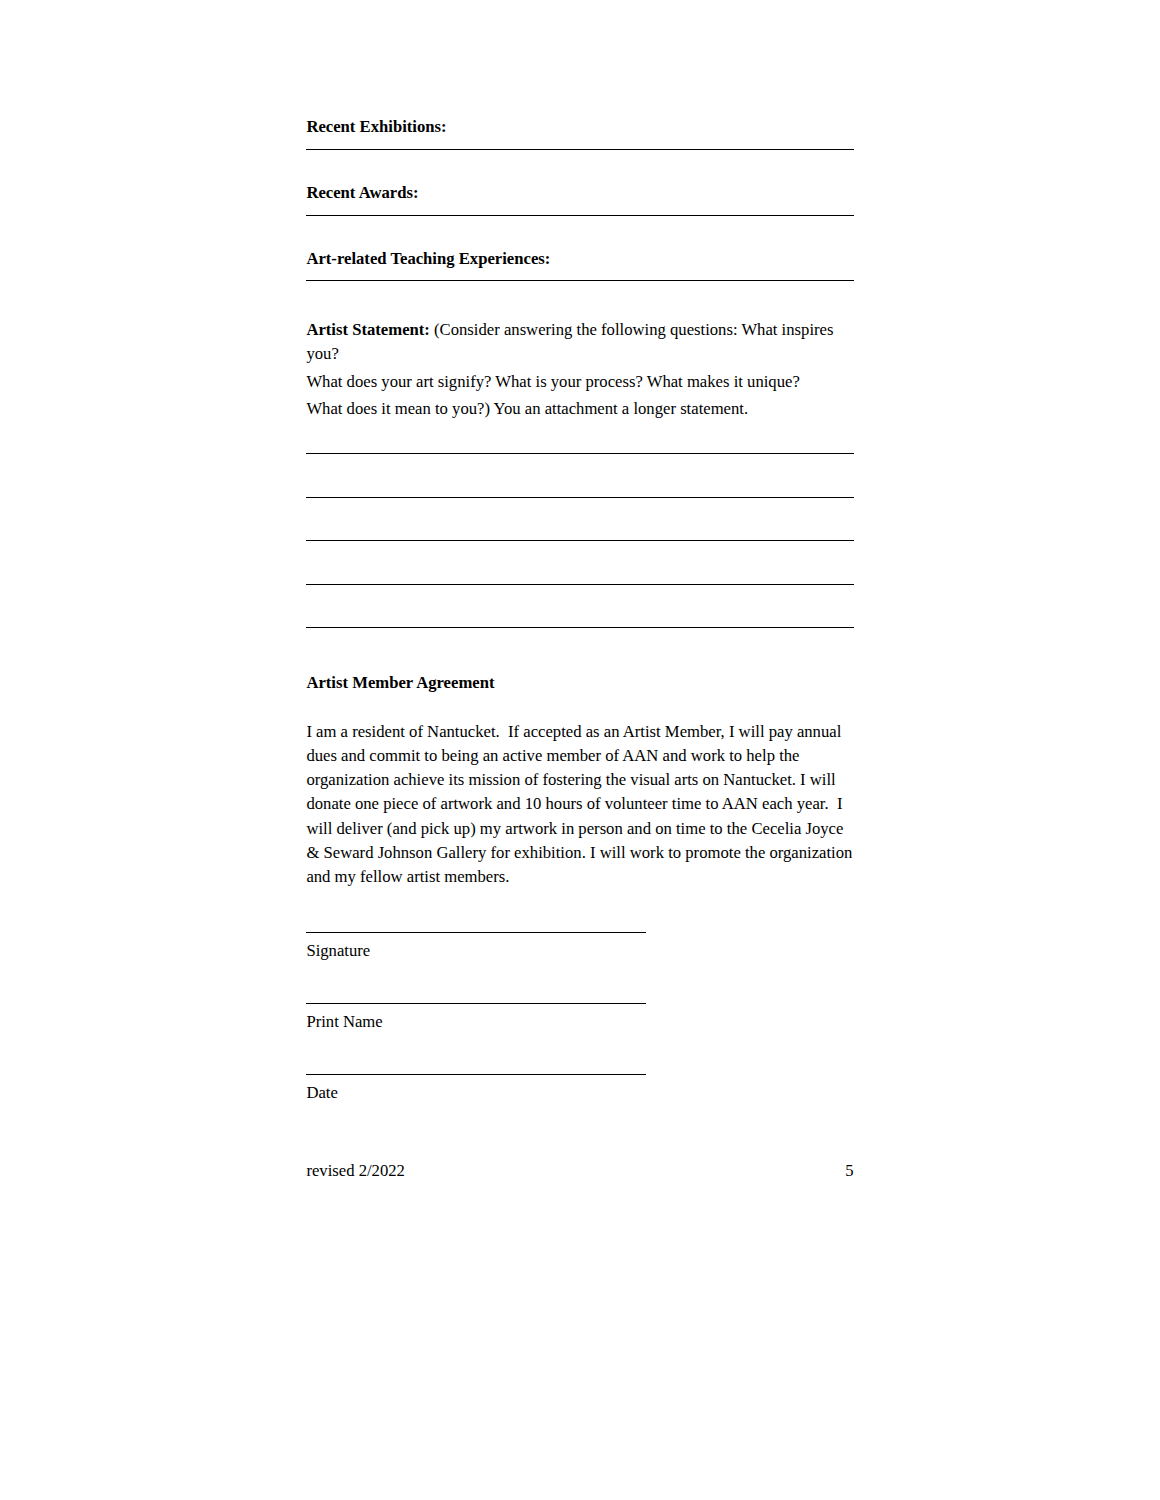Recent Exhibitions:
Recent Awards:
Art-related Teaching Experiences:
Artist Statement: (Consider answering the following questions: What inspires you?
What does your art signify? What is your process? What makes it unique?
What does it mean to you?) You an attachment a longer statement.
Artist Member Agreement
I am a resident of Nantucket. If accepted as an Artist Member, I will pay annual dues and commit to being an active member of AAN and work to help the organization achieve its mission of fostering the visual arts on Nantucket. I will donate one piece of artwork and 10 hours of volunteer time to AAN each year. I will deliver (and pick up) my artwork in person and on time to the Cecelia Joyce & Seward Johnson Gallery for exhibition. I will work to promote the organization and my fellow artist members.
Signature
Print Name
Date
revised 2/2022 5